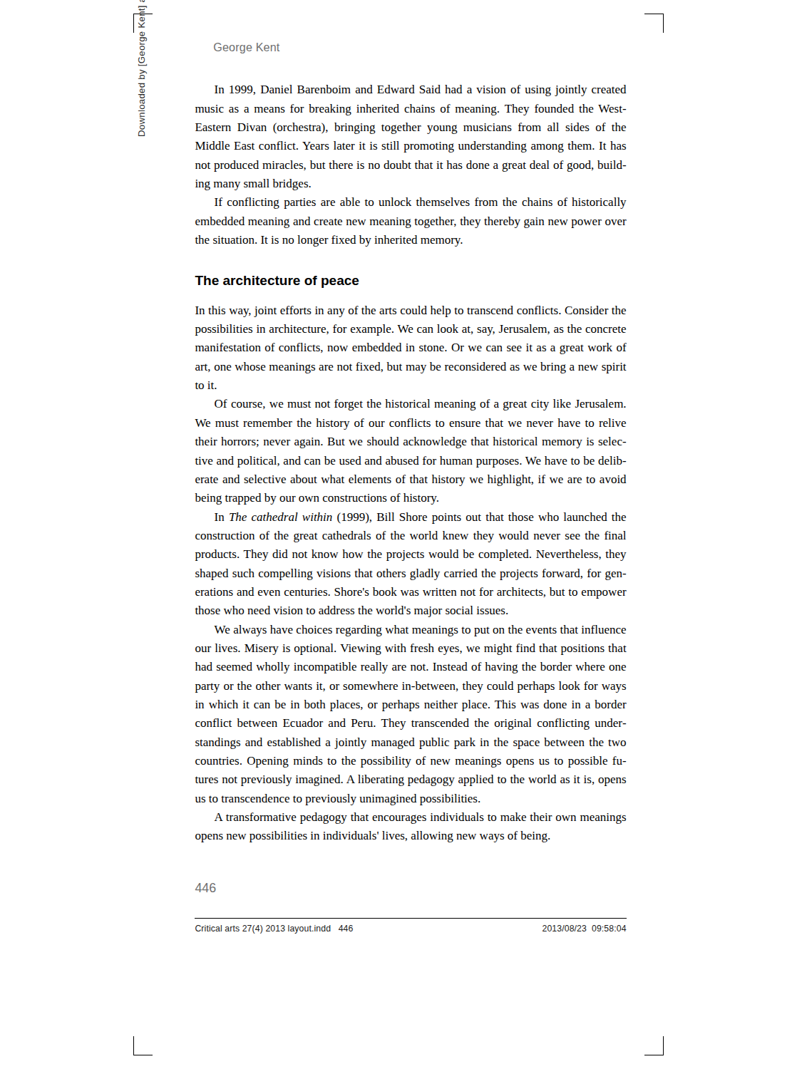Downloaded by [George Kent] at 15:32 31 October 2013
George Kent
In 1999, Daniel Barenboim and Edward Said had a vision of using jointly created music as a means for breaking inherited chains of meaning. They founded the West-Eastern Divan (orchestra), bringing together young musicians from all sides of the Middle East conflict. Years later it is still promoting understanding among them. It has not produced miracles, but there is no doubt that it has done a great deal of good, building many small bridges.
If conflicting parties are able to unlock themselves from the chains of historically embedded meaning and create new meaning together, they thereby gain new power over the situation. It is no longer fixed by inherited memory.
The architecture of peace
In this way, joint efforts in any of the arts could help to transcend conflicts. Consider the possibilities in architecture, for example. We can look at, say, Jerusalem, as the concrete manifestation of conflicts, now embedded in stone. Or we can see it as a great work of art, one whose meanings are not fixed, but may be reconsidered as we bring a new spirit to it.
Of course, we must not forget the historical meaning of a great city like Jerusalem. We must remember the history of our conflicts to ensure that we never have to relive their horrors; never again. But we should acknowledge that historical memory is selective and political, and can be used and abused for human purposes. We have to be deliberate and selective about what elements of that history we highlight, if we are to avoid being trapped by our own constructions of history.
In The cathedral within (1999), Bill Shore points out that those who launched the construction of the great cathedrals of the world knew they would never see the final products. They did not know how the projects would be completed. Nevertheless, they shaped such compelling visions that others gladly carried the projects forward, for generations and even centuries. Shore's book was written not for architects, but to empower those who need vision to address the world's major social issues.
We always have choices regarding what meanings to put on the events that influence our lives. Misery is optional. Viewing with fresh eyes, we might find that positions that had seemed wholly incompatible really are not. Instead of having the border where one party or the other wants it, or somewhere in-between, they could perhaps look for ways in which it can be in both places, or perhaps neither place. This was done in a border conflict between Ecuador and Peru. They transcended the original conflicting understandings and established a jointly managed public park in the space between the two countries. Opening minds to the possibility of new meanings opens us to possible futures not previously imagined. A liberating pedagogy applied to the world as it is, opens us to transcendence to previously unimagined possibilities.
A transformative pedagogy that encourages individuals to make their own meanings opens new possibilities in individuals' lives, allowing new ways of being.
446
Critical arts 27(4) 2013 layout.indd 446 2013/08/23 09:58:04